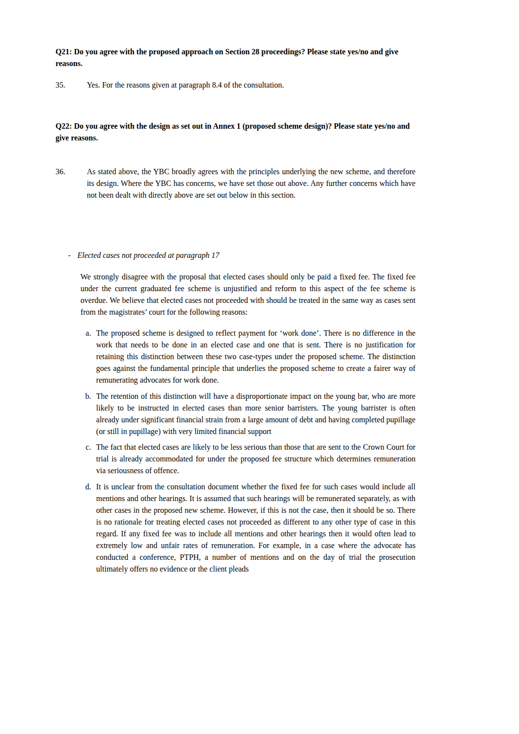Q21: Do you agree with the proposed approach on Section 28 proceedings? Please state yes/no and give reasons.
35.
Yes. For the reasons given at paragraph 8.4 of the consultation.
Q22: Do you agree with the design as set out in Annex 1 (proposed scheme design)? Please state yes/no and give reasons.
36.
As stated above, the YBC broadly agrees with the principles underlying the new scheme, and therefore its design. Where the YBC has concerns, we have set those out above. Any further concerns which have not been dealt with directly above are set out below in this section.
-Elected cases not proceeded at paragraph 17
We strongly disagree with the proposal that elected cases should only be paid a fixed fee. The fixed fee under the current graduated fee scheme is unjustified and reform to this aspect of the fee scheme is overdue. We believe that elected cases not proceeded with should be treated in the same way as cases sent from the magistrates’ court for the following reasons:
The proposed scheme is designed to reflect payment for ‘work done’. There is no difference in the work that needs to be done in an elected case and one that is sent. There is no justification for retaining this distinction between these two case-types under the proposed scheme. The distinction goes against the fundamental principle that underlies the proposed scheme to create a fairer way of remunerating advocates for work done.
The retention of this distinction will have a disproportionate impact on the young bar, who are more likely to be instructed in elected cases than more senior barristers. The young barrister is often already under significant financial strain from a large amount of debt and having completed pupillage (or still in pupillage) with very limited financial support
The fact that elected cases are likely to be less serious than those that are sent to the Crown Court for trial is already accommodated for under the proposed fee structure which determines remuneration via seriousness of offence.
It is unclear from the consultation document whether the fixed fee for such cases would include all mentions and other hearings. It is assumed that such hearings will be remunerated separately, as with other cases in the proposed new scheme. However, if this is not the case, then it should be so. There is no rationale for treating elected cases not proceeded as different to any other type of case in this regard. If any fixed fee was to include all mentions and other hearings then it would often lead to extremely low and unfair rates of remuneration. For example, in a case where the advocate has conducted a conference, PTPH, a number of mentions and on the day of trial the prosecution ultimately offers no evidence or the client pleads